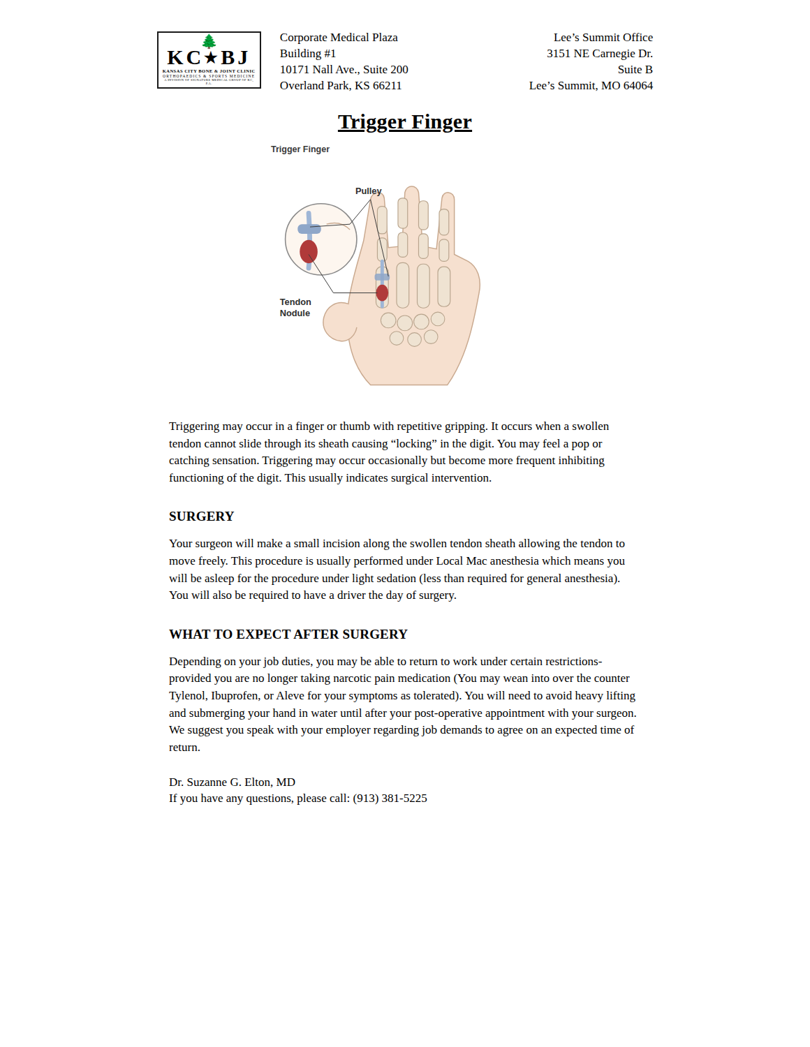🌲
KC★BJ
Kansas City Bone & Joint Clinic
Orthopaedics & Sports Medicine
A Division of Signature Medical Group of KC, P.A.
Corporate Medical Plaza
Building #1
10171 Nall Ave., Suite 200
Overland Park, KS 66211
Lee’s Summit Office
3151 NE Carnegie Dr.
Suite B
Lee’s Summit, MO 64064
Trigger Finger
Trigger Finger
Pulley Tendon Nodule
Triggering may occur in a finger or thumb with repetitive gripping. It occurs when a swollen tendon cannot slide through its sheath causing “locking” in the digit. You may feel a pop or catching sensation. Triggering may occur occasionally but become more frequent inhibiting functioning of the digit. This usually indicates surgical intervention.
SURGERY
Your surgeon will make a small incision along the swollen tendon sheath allowing the tendon to move freely. This procedure is usually performed under Local Mac anesthesia which means you will be asleep for the procedure under light sedation (less than required for general anesthesia). You will also be required to have a driver the day of surgery.
WHAT TO EXPECT AFTER SURGERY
Depending on your job duties, you may be able to return to work under certain restrictions- provided you are no longer taking narcotic pain medication (You may wean into over the counter Tylenol, Ibuprofen, or Aleve for your symptoms as tolerated). You will need to avoid heavy lifting and submerging your hand in water until after your post-operative appointment with your surgeon. We suggest you speak with your employer regarding job demands to agree on an expected time of return.
Dr. Suzanne G. Elton, MD
If you have any questions, please call: (913) 381-5225